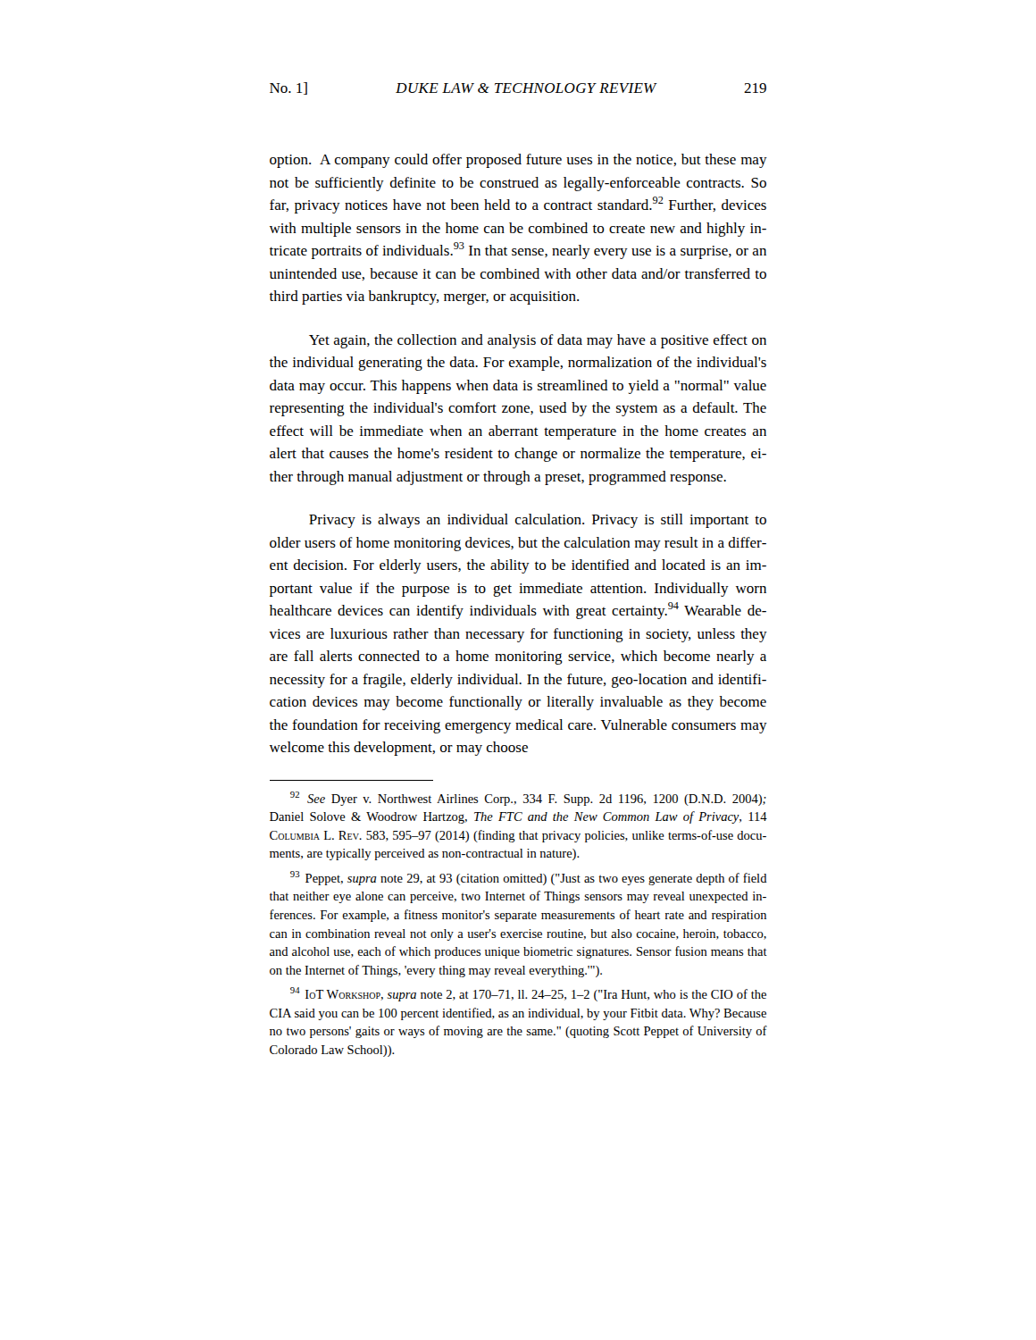No. 1]
DUKE LAW & TECHNOLOGY REVIEW
219
option. A company could offer proposed future uses in the notice, but these may not be sufficiently definite to be construed as legally-enforceable contracts. So far, privacy notices have not been held to a contract standard.92 Further, devices with multiple sensors in the home can be combined to create new and highly intricate portraits of individuals.93 In that sense, nearly every use is a surprise, or an unintended use, because it can be combined with other data and/or transferred to third parties via bankruptcy, merger, or acquisition.
Yet again, the collection and analysis of data may have a positive effect on the individual generating the data. For example, normalization of the individual's data may occur. This happens when data is streamlined to yield a "normal" value representing the individual's comfort zone, used by the system as a default. The effect will be immediate when an aberrant temperature in the home creates an alert that causes the home's resident to change or normalize the temperature, either through manual adjustment or through a preset, programmed response.
Privacy is always an individual calculation. Privacy is still important to older users of home monitoring devices, but the calculation may result in a different decision. For elderly users, the ability to be identified and located is an important value if the purpose is to get immediate attention. Individually worn healthcare devices can identify individuals with great certainty.94 Wearable devices are luxurious rather than necessary for functioning in society, unless they are fall alerts connected to a home monitoring service, which become nearly a necessity for a fragile, elderly individual. In the future, geo-location and identification devices may become functionally or literally invaluable as they become the foundation for receiving emergency medical care. Vulnerable consumers may welcome this development, or may choose
92 See Dyer v. Northwest Airlines Corp., 334 F. Supp. 2d 1196, 1200 (D.N.D. 2004); Daniel Solove & Woodrow Hartzog, The FTC and the New Common Law of Privacy, 114 Columbia L. Rev. 583, 595–97 (2014) (finding that privacy policies, unlike terms-of-use documents, are typically perceived as non-contractual in nature).
93 Peppet, supra note 29, at 93 (citation omitted) ("Just as two eyes generate depth of field that neither eye alone can perceive, two Internet of Things sensors may reveal unexpected inferences. For example, a fitness monitor's separate measurements of heart rate and respiration can in combination reveal not only a user's exercise routine, but also cocaine, heroin, tobacco, and alcohol use, each of which produces unique biometric signatures. Sensor fusion means that on the Internet of Things, 'every thing may reveal everything.'").
94 IoT Workshop, supra note 2, at 170–71, ll. 24–25, 1–2 ("Ira Hunt, who is the CIO of the CIA said you can be 100 percent identified, as an individual, by your Fitbit data. Why? Because no two persons' gaits or ways of moving are the same." (quoting Scott Peppet of University of Colorado Law School)).